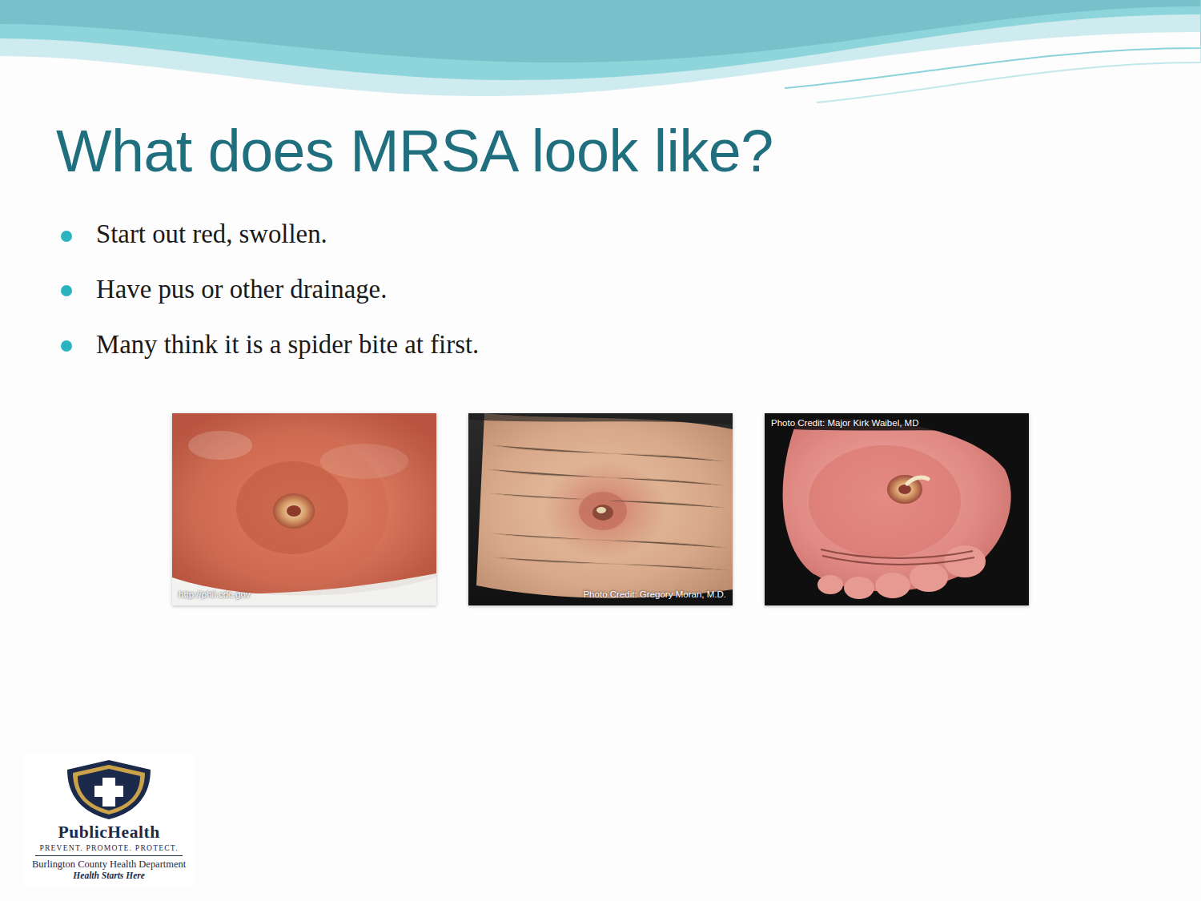What does MRSA look like?
Start out red, swollen.
Have pus or other drainage.
Many think it is a spider bite at first.
http://phil.cdc.gov
Photo Credit: Gregory Moran, M.D.
Photo Credit: Major Kirk Waibel, MD
PublicHealth
Prevent. Promote. Protect.
Burlington County Health Department
Health Starts Here